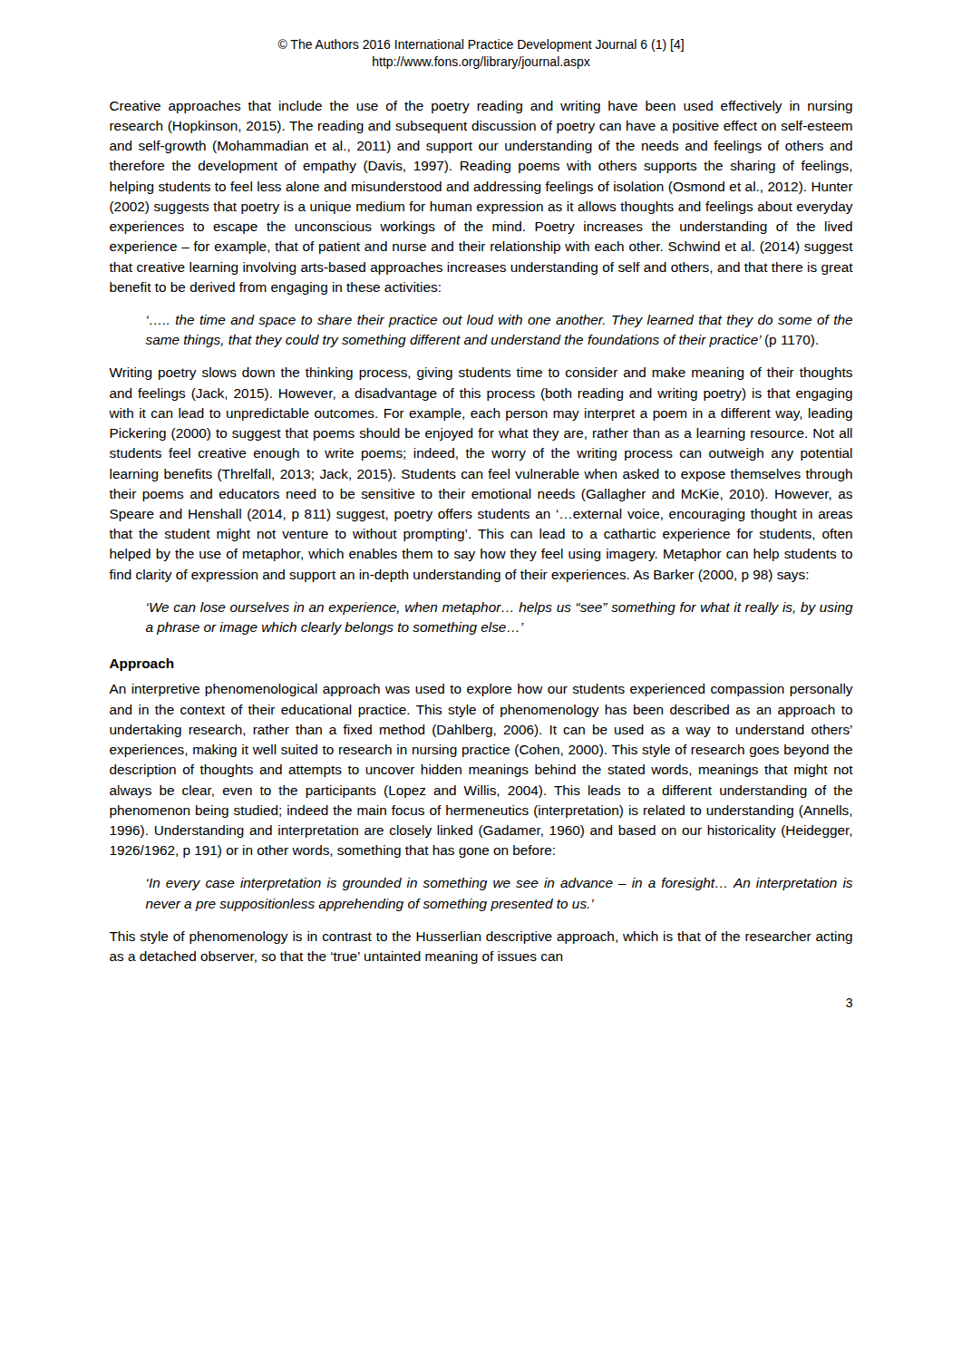© The Authors 2016 International Practice Development Journal 6 (1) [4]
http://www.fons.org/library/journal.aspx
Creative approaches that include the use of the poetry reading and writing have been used effectively in nursing research (Hopkinson, 2015). The reading and subsequent discussion of poetry can have a positive effect on self-esteem and self-growth (Mohammadian et al., 2011) and support our understanding of the needs and feelings of others and therefore the development of empathy (Davis, 1997). Reading poems with others supports the sharing of feelings, helping students to feel less alone and misunderstood and addressing feelings of isolation (Osmond et al., 2012). Hunter (2002) suggests that poetry is a unique medium for human expression as it allows thoughts and feelings about everyday experiences to escape the unconscious workings of the mind. Poetry increases the understanding of the lived experience – for example, that of patient and nurse and their relationship with each other. Schwind et al. (2014) suggest that creative learning involving arts-based approaches increases understanding of self and others, and that there is great benefit to be derived from engaging in these activities:
‘….. the time and space to share their practice out loud with one another. They learned that they do some of the same things, that they could try something different and understand the foundations of their practice’ (p 1170).
Writing poetry slows down the thinking process, giving students time to consider and make meaning of their thoughts and feelings (Jack, 2015). However, a disadvantage of this process (both reading and writing poetry) is that engaging with it can lead to unpredictable outcomes. For example, each person may interpret a poem in a different way, leading Pickering (2000) to suggest that poems should be enjoyed for what they are, rather than as a learning resource. Not all students feel creative enough to write poems; indeed, the worry of the writing process can outweigh any potential learning benefits (Threlfall, 2013; Jack, 2015). Students can feel vulnerable when asked to expose themselves through their poems and educators need to be sensitive to their emotional needs (Gallagher and McKie, 2010). However, as Speare and Henshall (2014, p 811) suggest, poetry offers students an ‘…external voice, encouraging thought in areas that the student might not venture to without prompting’. This can lead to a cathartic experience for students, often helped by the use of metaphor, which enables them to say how they feel using imagery. Metaphor can help students to find clarity of expression and support an in-depth understanding of their experiences. As Barker (2000, p 98) says:
‘We can lose ourselves in an experience, when metaphor… helps us “see” something for what it really is, by using a phrase or image which clearly belongs to something else…’
Approach
An interpretive phenomenological approach was used to explore how our students experienced compassion personally and in the context of their educational practice. This style of phenomenology has been described as an approach to undertaking research, rather than a fixed method (Dahlberg, 2006). It can be used as a way to understand others’ experiences, making it well suited to research in nursing practice (Cohen, 2000). This style of research goes beyond the description of thoughts and attempts to uncover hidden meanings behind the stated words, meanings that might not always be clear, even to the participants (Lopez and Willis, 2004). This leads to a different understanding of the phenomenon being studied; indeed the main focus of hermeneutics (interpretation) is related to understanding (Annells, 1996). Understanding and interpretation are closely linked (Gadamer, 1960) and based on our historicality (Heidegger, 1926/1962, p 191) or in other words, something that has gone on before:
‘In every case interpretation is grounded in something we see in advance – in a foresight… An interpretation is never a pre suppositionless apprehending of something presented to us.’
This style of phenomenology is in contrast to the Husserlian descriptive approach, which is that of the researcher acting as a detached observer, so that the ‘true’ untainted meaning of issues can
3